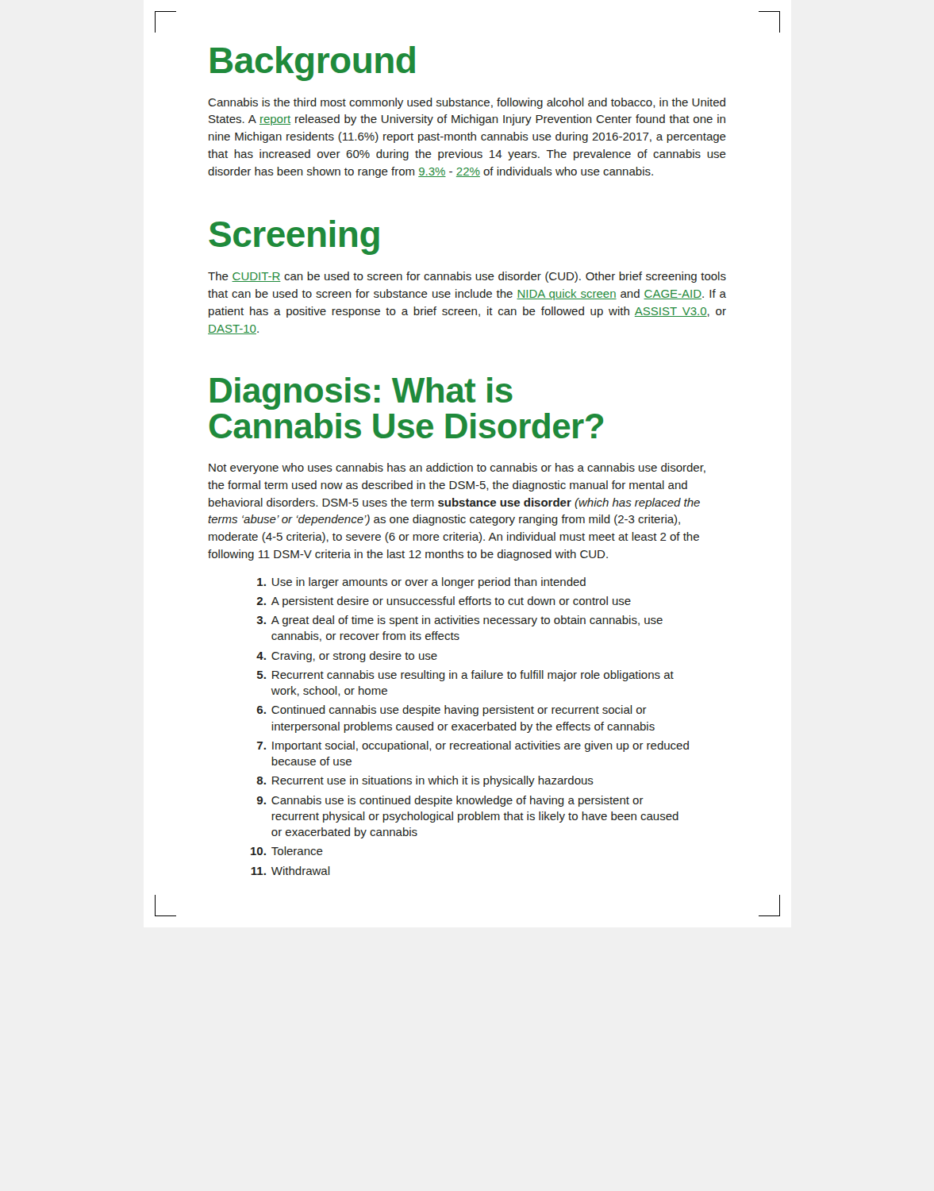Background
Cannabis is the third most commonly used substance, following alcohol and tobacco, in the United States. A report released by the University of Michigan Injury Prevention Center found that one in nine Michigan residents (11.6%) report past-month cannabis use during 2016-2017, a percentage that has increased over 60% during the previous 14 years. The prevalence of cannabis use disorder has been shown to range from 9.3% - 22% of individuals who use cannabis.
Screening
The CUDIT-R can be used to screen for cannabis use disorder (CUD). Other brief screening tools that can be used to screen for substance use include the NIDA quick screen and CAGE-AID. If a patient has a positive response to a brief screen, it can be followed up with ASSIST V3.0, or DAST-10.
Diagnosis: What is
Cannabis Use Disorder?
Not everyone who uses cannabis has an addiction to cannabis or has a cannabis use disorder, the formal term used now as described in the DSM-5, the diagnostic manual for mental and behavioral disorders. DSM-5 uses the term substance use disorder (which has replaced the terms ‘abuse’ or ‘dependence’) as one diagnostic category ranging from mild (2-3 criteria), moderate (4-5 criteria), to severe (6 or more criteria). An individual must meet at least 2 of the following 11 DSM-V criteria in the last 12 months to be diagnosed with CUD.
Use in larger amounts or over a longer period than intended
A persistent desire or unsuccessful efforts to cut down or control use
A great deal of time is spent in activities necessary to obtain cannabis, use cannabis, or recover from its effects
Craving, or strong desire to use
Recurrent cannabis use resulting in a failure to fulfill major role obligations at work, school, or home
Continued cannabis use despite having persistent or recurrent social or interpersonal problems caused or exacerbated by the effects of cannabis
Important social, occupational, or recreational activities are given up or reduced because of use
Recurrent use in situations in which it is physically hazardous
Cannabis use is continued despite knowledge of having a persistent or recurrent physical or psychological problem that is likely to have been caused or exacerbated by cannabis
Tolerance
Withdrawal